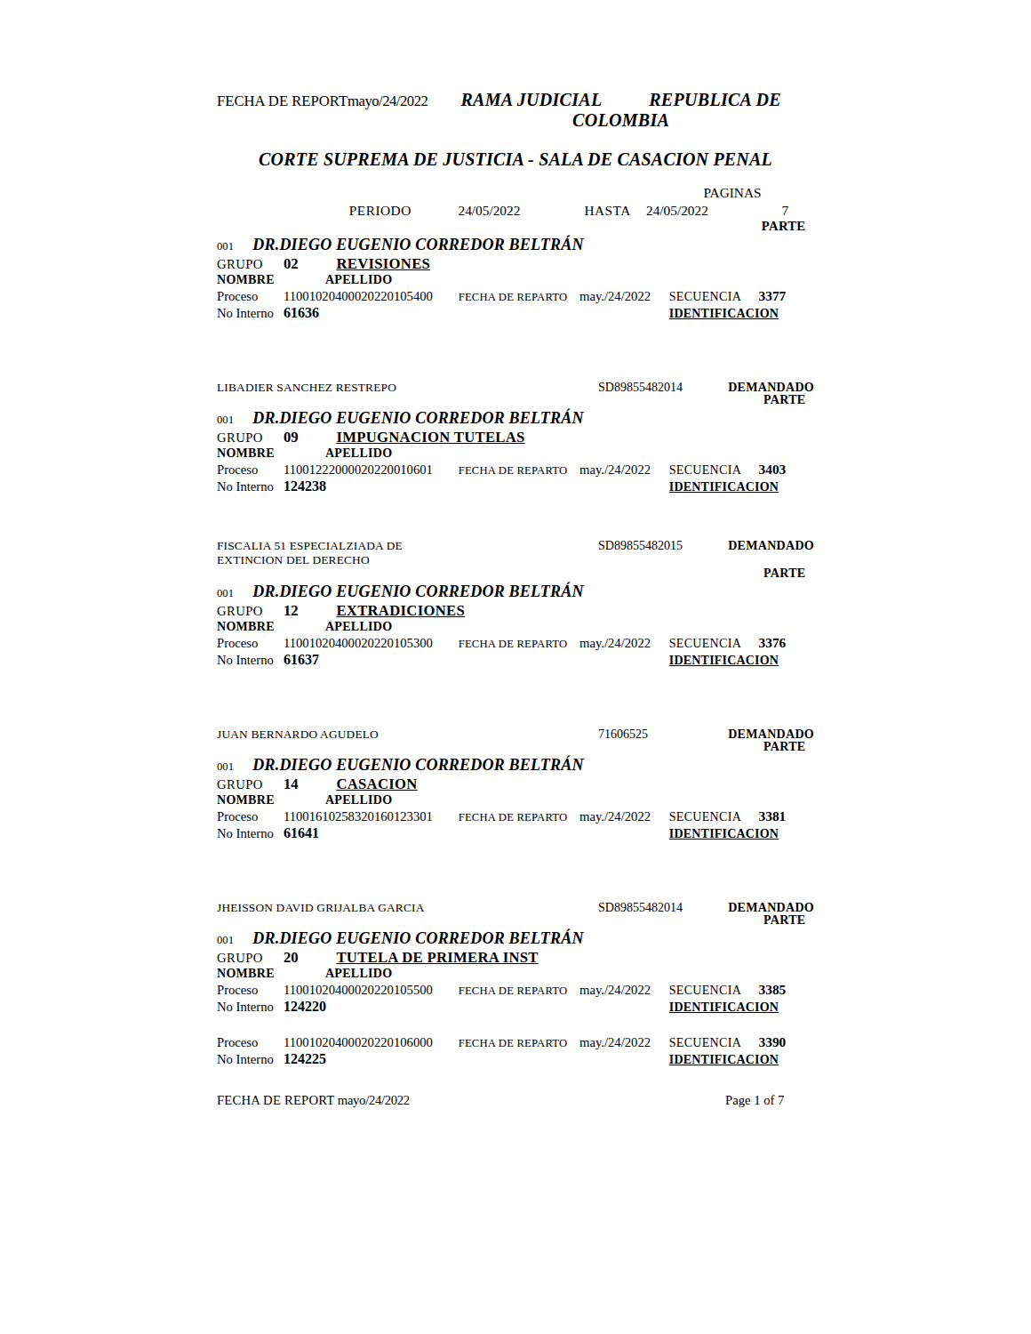FECHA DE REPORTmayo/24/2022
RAMA JUDICIAL REPUBLICA DE COLOMBIA
CORTE SUPREMA DE JUSTICIA - SALA DE CASACION PENAL
PAGINAS
PERIODO 24/05/2022 HASTA 24/05/2022 7
PARTE
001 DR.DIEGO EUGENIO CORREDOR BELTRÁN
GRUPO 02 REVISIONES
NOMBRE APELLIDO
Proceso 11001020400020220105400 FECHA DE REPARTO may./24/2022 SECUENCIA 3377
No Interno 61636 IDENTIFICACION
LIBADIER SANCHEZ RESTREPO SD89855482014 DEMANDADO
PARTE
001 DR.DIEGO EUGENIO CORREDOR BELTRÁN
GRUPO 09 IMPUGNACION TUTELAS
NOMBRE APELLIDO
Proceso 11001222000020220010601 FECHA DE REPARTO may./24/2022 SECUENCIA 3403
No Interno 124238 IDENTIFICACION
FISCALIA 51 ESPECIALZIADA DE
EXTINCION DEL DERECHO SD89855482015 DEMANDADO
PARTE
001 DR.DIEGO EUGENIO CORREDOR BELTRÁN
GRUPO 12 EXTRADICIONES
NOMBRE APELLIDO
Proceso 11001020400020220105300 FECHA DE REPARTO may./24/2022 SECUENCIA 3376
No Interno 61637 IDENTIFICACION
JUAN BERNARDO AGUDELO 71606525 DEMANDADO
PARTE
001 DR.DIEGO EUGENIO CORREDOR BELTRÁN
GRUPO 14 CASACION
NOMBRE APELLIDO
Proceso 11001610258320160123301 FECHA DE REPARTO may./24/2022 SECUENCIA 3381
No Interno 61641 IDENTIFICACION
JHEISSON DAVID GRIJALBA GARCIA SD89855482014 DEMANDADO
PARTE
001 DR.DIEGO EUGENIO CORREDOR BELTRÁN
GRUPO 20 TUTELA DE PRIMERA INST
NOMBRE APELLIDO
Proceso 11001020400020220105500 FECHA DE REPARTO may./24/2022 SECUENCIA 3385
No Interno 124220 IDENTIFICACION
Proceso 11001020400020220106000 FECHA DE REPARTO may./24/2022 SECUENCIA 3390
No Interno 124225 IDENTIFICACION
FECHA DE REPORT mayo/24/2022 Page 1 of 7